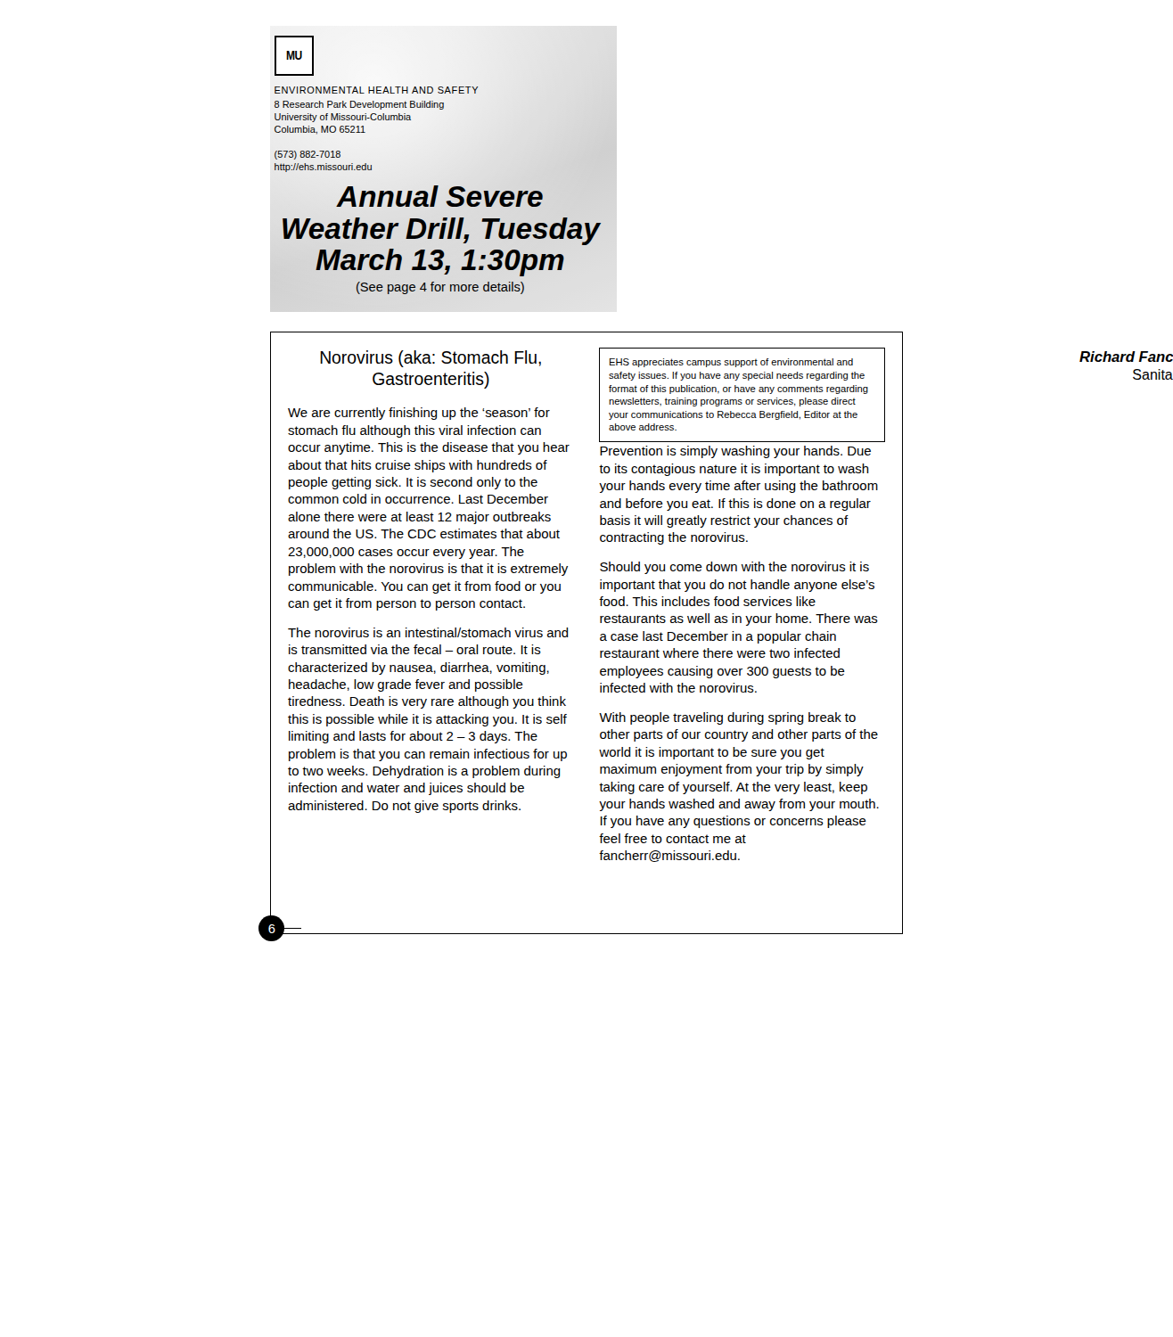MU
ENVIRONMENTAL HEALTH AND SAFETY
8 Research Park Development Building
University of Missouri-Columbia
Columbia, MO 65211
(573) 882-7018
http://ehs.missouri.edu
Annual Severe Weather Drill, Tuesday March 13, 1:30pm
(See page 4 for more details)
Norovirus (aka: Stomach Flu, Gastroenteritis)
We are currently finishing up the ‘season’ for stomach flu although this viral infection can occur anytime. This is the disease that you hear about that hits cruise ships with hundreds of people getting sick. It is second only to the common cold in occurrence. Last December alone there were at least 12 major outbreaks around the US. The CDC estimates that about 23,000,000 cases occur every year. The problem with the norovirus is that it is extremely communicable. You can get it from food or you can get it from person to person contact.
The norovirus is an intestinal/stomach virus and is transmitted via the fecal – oral route. It is characterized by nausea, diarrhea, vomiting, headache, low grade fever and possible tiredness. Death is very rare although you think this is possible while it is attacking you. It is self limiting and lasts for about 2 – 3 days. The problem is that you can remain infectious for up to two weeks. Dehydration is a problem during infection and water and juices should be administered. Do not give sports drinks.
EHS appreciates campus support of environmental and safety issues. If you have any special needs regarding the format of this publication, or have any comments regarding newsletters, training programs or services, please direct your communications to Rebecca Bergfield, Editor at the above address.
Prevention is simply washing your hands. Due to its contagious nature it is important to wash your hands every time after using the bathroom and before you eat. If this is done on a regular basis it will greatly restrict your chances of contracting the norovirus.
Should you come down with the norovirus it is important that you do not handle anyone else’s food. This includes food services like restaurants as well as in your home. There was a case last December in a popular chain restaurant where there were two infected employees causing over 300 guests to be infected with the norovirus.
With people traveling during spring break to other parts of our country and other parts of the world it is important to be sure you get maximum enjoyment from your trip by simply taking care of yourself. At the very least, keep your hands washed and away from your mouth. If you have any questions or concerns please feel free to contact me at fancherr@missouri.edu.
Richard Fancher Sanitarian
6